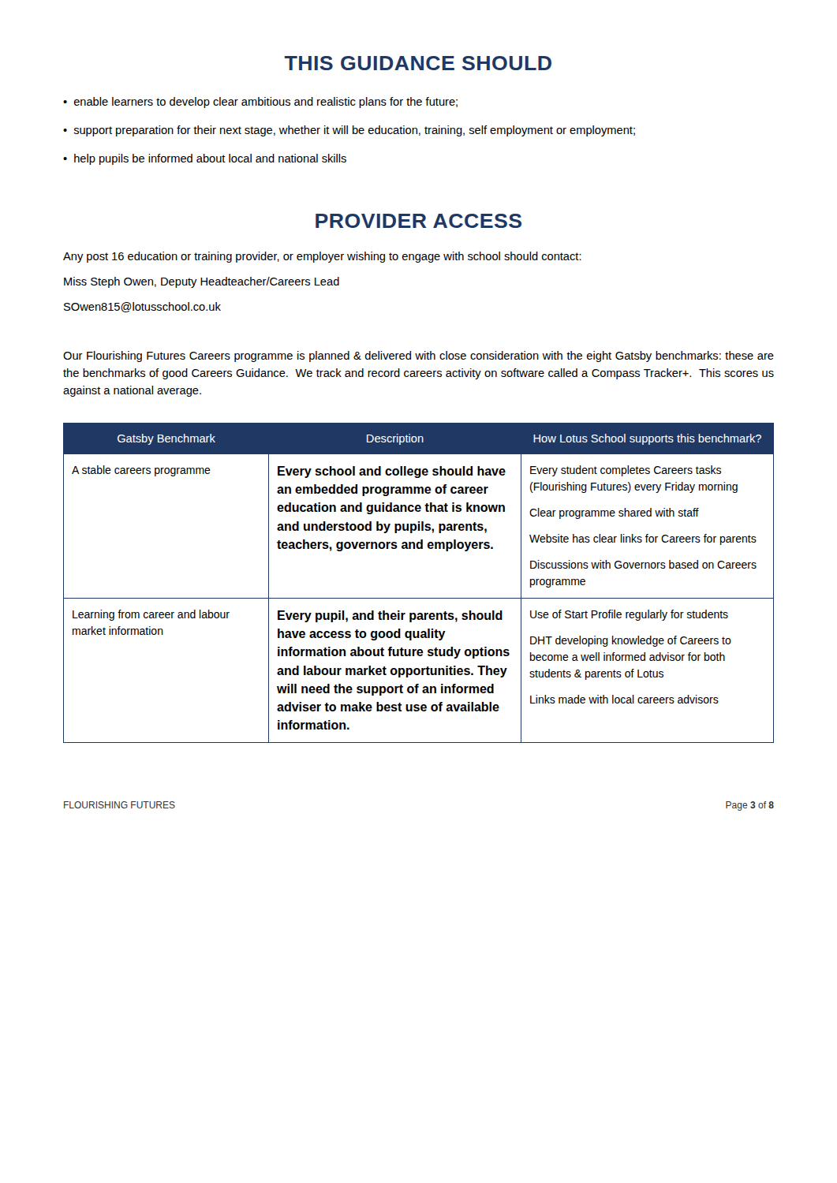THIS GUIDANCE SHOULD
enable learners to develop clear ambitious and realistic plans for the future;
support preparation for their next stage, whether it will be education, training, self employment or employment;
help pupils be informed about local and national skills
PROVIDER ACCESS
Any post 16 education or training provider, or employer wishing to engage with school should contact:
Miss Steph Owen, Deputy Headteacher/Careers Lead
SOwen815@lotusschool.co.uk
Our Flourishing Futures Careers programme is planned & delivered with close consideration with the eight Gatsby benchmarks: these are the benchmarks of good Careers Guidance. We track and record careers activity on software called a Compass Tracker+. This scores us against a national average.
| Gatsby Benchmark | Description | How Lotus School supports this benchmark? |
| --- | --- | --- |
| A stable careers programme | Every school and college should have an embedded programme of career education and guidance that is known and understood by pupils, parents, teachers, governors and employers. | Every student completes Careers tasks (Flourishing Futures) every Friday morning Clear programme shared with staff Website has clear links for Careers for parents Discussions with Governors based on Careers programme |
| Learning from career and labour market information | Every pupil, and their parents, should have access to good quality information about future study options and labour market opportunities. They will need the support of an informed adviser to make best use of available information. | Use of Start Profile regularly for students DHT developing knowledge of Careers to become a well informed advisor for both students & parents of Lotus Links made with local careers advisors |
FLOURISHING FUTURES
Page 3 of 8